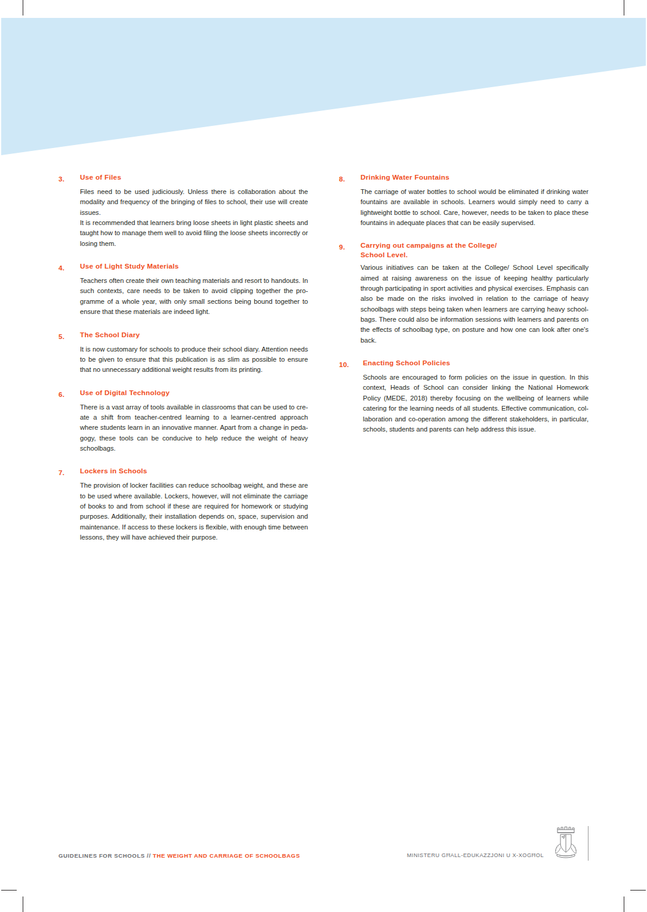3.
Use of Files
Files need to be used judiciously. Unless there is collaboration about the modality and frequency of the bringing of files to school, their use will create issues.
It is recommended that learners bring loose sheets in light plastic sheets and taught how to manage them well to avoid filing the loose sheets incorrectly or losing them.
4.
Use of Light Study Materials
Teachers often create their own teaching materials and resort to handouts. In such contexts, care needs to be taken to avoid clipping together the programme of a whole year, with only small sections being bound together to ensure that these materials are indeed light.
5.
The School Diary
It is now customary for schools to produce their school diary. Attention needs to be given to ensure that this publication is as slim as possible to ensure that no unnecessary additional weight results from its printing.
6.
Use of Digital Technology
There is a vast array of tools available in classrooms that can be used to create a shift from teacher-centred learning to a learner-centred approach where students learn in an innovative manner. Apart from a change in pedagogy, these tools can be conducive to help reduce the weight of heavy schoolbags.
7.
Lockers in Schools
The provision of locker facilities can reduce schoolbag weight, and these are to be used where available. Lockers, however, will not eliminate the carriage of books to and from school if these are required for homework or studying purposes. Additionally, their installation depends on, space, supervision and maintenance. If access to these lockers is flexible, with enough time between lessons, they will have achieved their purpose.
8.
Drinking Water Fountains
The carriage of water bottles to school would be eliminated if drinking water fountains are available in schools. Learners would simply need to carry a lightweight bottle to school. Care, however, needs to be taken to place these fountains in adequate places that can be easily supervised.
9.
Carrying out campaigns at the College/
School Level.
Various initiatives can be taken at the College/ School Level specifically aimed at raising awareness on the issue of keeping healthy particularly through participating in sport activities and physical exercises. Emphasis can also be made on the risks involved in relation to the carriage of heavy schoolbags with steps being taken when learners are carrying heavy schoolbags. There could also be information sessions with learners and parents on the effects of schoolbag type, on posture and how one can look after one's back.
10.
Enacting School Policies
Schools are encouraged to form policies on the issue in question. In this context, Heads of School can consider linking the National Homework Policy (MEDE, 2018) thereby focusing on the wellbeing of learners while catering for the learning needs of all students. Effective communication, collaboration and co-operation among the different stakeholders, in particular, schools, students and parents can help address this issue.
Guidelines for Schools // The Weight and Carriage of Schoolbags
Ministeru għall-Edukazzjoni u x-Xogħol